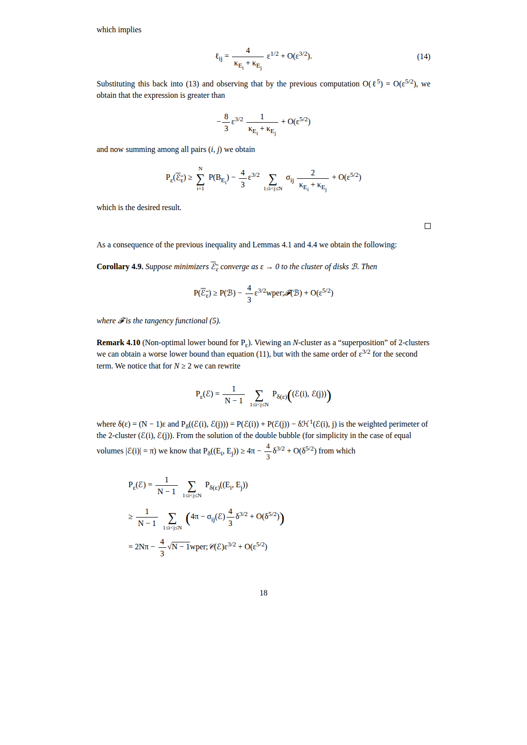which implies
ℓij = 4 κEi + κEj ε1/2 + O(ε3/2). (14)
Substituting this back into (13) and observing that by the previous computation O(ℓ5) = O(ε5/2), we obtain that the expression is greater than
−83ε3/2 1 κEi + κEj + O(ε5/2)
and now summing among all pairs (i, j) we obtain
Pε(ℰε) ≥ N∑i=1 P(BEi) − 43ε3/2 ∑1≤i<j≤N σij 2 κEi + κEj + O(ε5/2)
which is the desired result.
As a consequence of the previous inequality and Lemmas 4.1 and 4.4 we obtain the following:
Corollary 4.9. Suppose minimizers ℰε converge as ε → 0 to the cluster of disks ℬ. Then
P(ℰε) ≥ P(ℬ) − 43ε3/2wper;𝓕(ℬ) + O(ε5/2)
where 𝓕 is the tangency functional (5).
Remark 4.10 (Non-optimal lower bound for Pε). Viewing an N-cluster as a “superposition” of 2-clusters we can obtain a worse lower bound than equation (11), but with the same order of ε3/2 for the second term. We notice that for N ≥ 2 we can rewrite
Pε(ℰ) = 1 N − 1 ∑1≤i<j≤N Pδ(ε)((ℰ(i), ℰ(j)))
where δ(ε) = (N − 1)ε and Pδ((ℰ(i), ℰ(j))) = P(ℰ(i)) + P(ℰ(j)) − δℋ1(ℰ(i), j) is the weighted perimeter of the 2-cluster (ℰ(i), ℰ(j)). From the solution of the double bubble (for simplicity in the case of equal volumes |ℰ(i)| = π) we know that Pδ((Ei, Ej)) ≥ 4π − 43δ3/2 + O(δ5/2) from which
Pε(ℰ) = 1 N − 1 ∑1≤i<j≤N Pδ(ε)((Ei, Ej)) ≥ 1 N − 1 ∑1≤i<j≤N (4π − σij(ℰ)43δ3/2 + O(δ5/2)) = 2Nπ − 43√N − 1wper;𝒞(ℰ)ε3/2 + O(ε5/2)
18